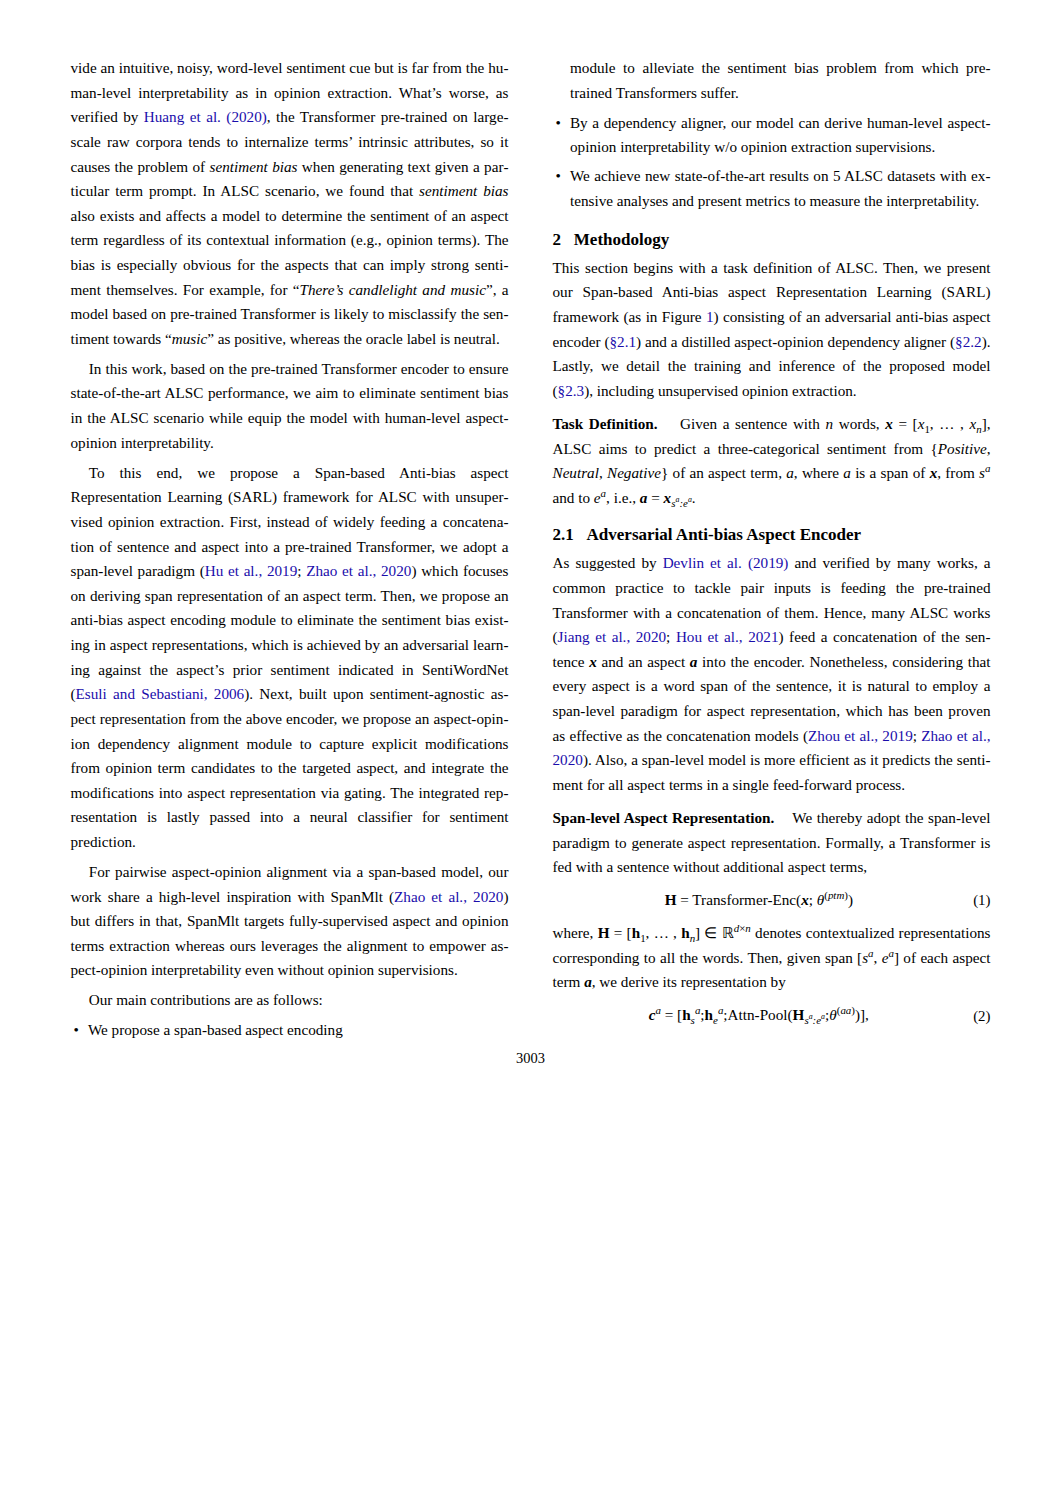vide an intuitive, noisy, word-level sentiment cue but is far from the human-level interpretability as in opinion extraction. What’s worse, as verified by Huang et al. (2020), the Transformer pre-trained on large-scale raw corpora tends to internalize terms’ intrinsic attributes, so it causes the problem of sentiment bias when generating text given a particular term prompt. In ALSC scenario, we found that sentiment bias also exists and affects a model to determine the sentiment of an aspect term regardless of its contextual information (e.g., opinion terms). The bias is especially obvious for the aspects that can imply strong sentiment themselves. For example, for “There’s candlelight and music”, a model based on pre-trained Transformer is likely to misclassify the sentiment towards “music” as positive, whereas the oracle label is neutral.
In this work, based on the pre-trained Transformer encoder to ensure state-of-the-art ALSC performance, we aim to eliminate sentiment bias in the ALSC scenario while equip the model with human-level aspect-opinion interpretability.
To this end, we propose a Span-based Anti-bias aspect Representation Learning (SARL) framework for ALSC with unsupervised opinion extraction. First, instead of widely feeding a concatenation of sentence and aspect into a pre-trained Transformer, we adopt a span-level paradigm (Hu et al., 2019; Zhao et al., 2020) which focuses on deriving span representation of an aspect term. Then, we propose an anti-bias aspect encoding module to eliminate the sentiment bias existing in aspect representations, which is achieved by an adversarial learning against the aspect’s prior sentiment indicated in SentiWordNet (Esuli and Sebastiani, 2006). Next, built upon sentiment-agnostic aspect representation from the above encoder, we propose an aspect-opinion dependency alignment module to capture explicit modifications from opinion term candidates to the targeted aspect, and integrate the modifications into aspect representation via gating. The integrated representation is lastly passed into a neural classifier for sentiment prediction.
For pairwise aspect-opinion alignment via a span-based model, our work share a high-level inspiration with SpanMlt (Zhao et al., 2020) but differs in that, SpanMlt targets fully-supervised aspect and opinion terms extraction whereas ours leverages the alignment to empower aspect-opinion interpretability even without opinion supervisions.
Our main contributions are as follows:
We propose a span-based aspect encoding
module to alleviate the sentiment bias problem from which pre-trained Transformers suffer.
By a dependency aligner, our model can derive human-level aspect-opinion interpretability w/o opinion extraction supervisions.
We achieve new state-of-the-art results on 5 ALSC datasets with extensive analyses and present metrics to measure the interpretability.
2 Methodology
This section begins with a task definition of ALSC. Then, we present our Span-based Anti-bias aspect Representation Learning (SARL) framework (as in Figure 1) consisting of an adversarial anti-bias aspect encoder (§2.1) and a distilled aspect-opinion dependency aligner (§2.2). Lastly, we detail the training and inference of the proposed model (§2.3), including unsupervised opinion extraction.
Task Definition. Given a sentence with n words, x = [x1, … , xn], ALSC aims to predict a three-categorical sentiment from {Positive, Neutral, Negative} of an aspect term, a, where a is a span of x, from sa and to ea, i.e., a = xsa:ea.
2.1 Adversarial Anti-bias Aspect Encoder
As suggested by Devlin et al. (2019) and verified by many works, a common practice to tackle pair inputs is feeding the pre-trained Transformer with a concatenation of them. Hence, many ALSC works (Jiang et al., 2020; Hou et al., 2021) feed a concatenation of the sentence x and an aspect a into the encoder. Nonetheless, considering that every aspect is a word span of the sentence, it is natural to employ a span-level paradigm for aspect representation, which has been proven as effective as the concatenation models (Zhou et al., 2019; Zhao et al., 2020). Also, a span-level model is more efficient as it predicts the sentiment for all aspect terms in a single feed-forward process.
Span-level Aspect Representation. We thereby adopt the span-level paradigm to generate aspect representation. Formally, a Transformer is fed with a sentence without additional aspect terms,
H = Transformer-Enc(x; θ(ptm))
(1)
where, H = [h1, … , hn] ∈ ℝd×n denotes contextualized representations corresponding to all the words. Then, given span [sa, ea] of each aspect term a, we derive its representation by
ca = [hsa;hea;Attn-Pool(Hsa:ea;θ(aa))],
(2)
3003